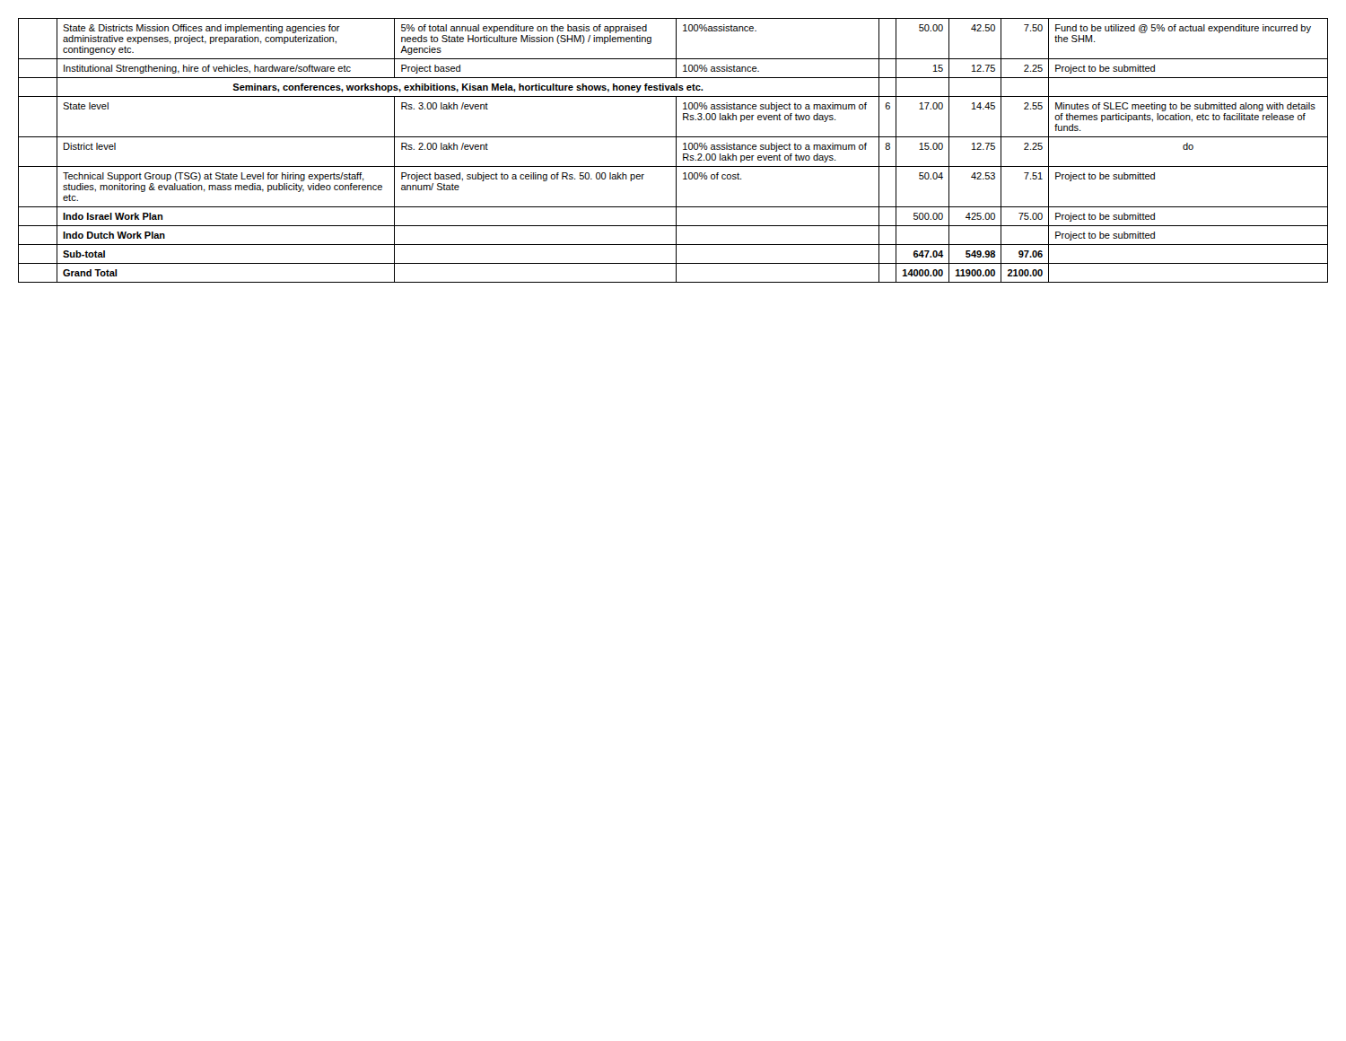| | State & Districts Mission Offices and implementing agencies for administrative expenses, project, preparation, computerization, contingency etc. | 5% of total annual expenditure on the basis of appraised needs to State Horticulture Mission (SHM) / implementing Agencies | 100%assistance. | | 50.00 | 42.50 | 7.50 | Fund to be utilized @ 5% of actual expenditure incurred by the SHM. |
| | Institutional Strengthening, hire of vehicles, hardware/software etc | Project based | 100% assistance. | | 15 | 12.75 | 2.25 | Project to be submitted |
| | Seminars, conferences, workshops, exhibitions, Kisan Mela, horticulture shows, honey festivals etc. | | | | | |
| | State level | Rs. 3.00 lakh /event | 100% assistance subject to a maximum of Rs.3.00 lakh per event of two days. | 6 | 17.00 | 14.45 | 2.55 | Minutes of SLEC meeting to be submitted along with details of themes participants, location, etc to facilitate release of funds. |
| | District level | Rs. 2.00 lakh /event | 100% assistance subject to a maximum of Rs.2.00 lakh per event of two days. | 8 | 15.00 | 12.75 | 2.25 | do |
| | Technical Support Group (TSG) at State Level for hiring experts/staff, studies, monitoring & evaluation, mass media, publicity, video conference etc. | Project based, subject to a ceiling of Rs. 50. 00 lakh per annum/ State | 100% of cost. | | 50.04 | 42.53 | 7.51 | Project to be submitted |
| | Indo Israel Work Plan | | | | 500.00 | 425.00 | 75.00 | Project to be submitted |
| | Indo Dutch Work Plan | | | | | | | Project to be submitted |
| | Sub-total | | | | 647.04 | 549.98 | 97.06 | |
| | Grand Total | | | | 14000.00 | 11900.00 | 2100.00 | |